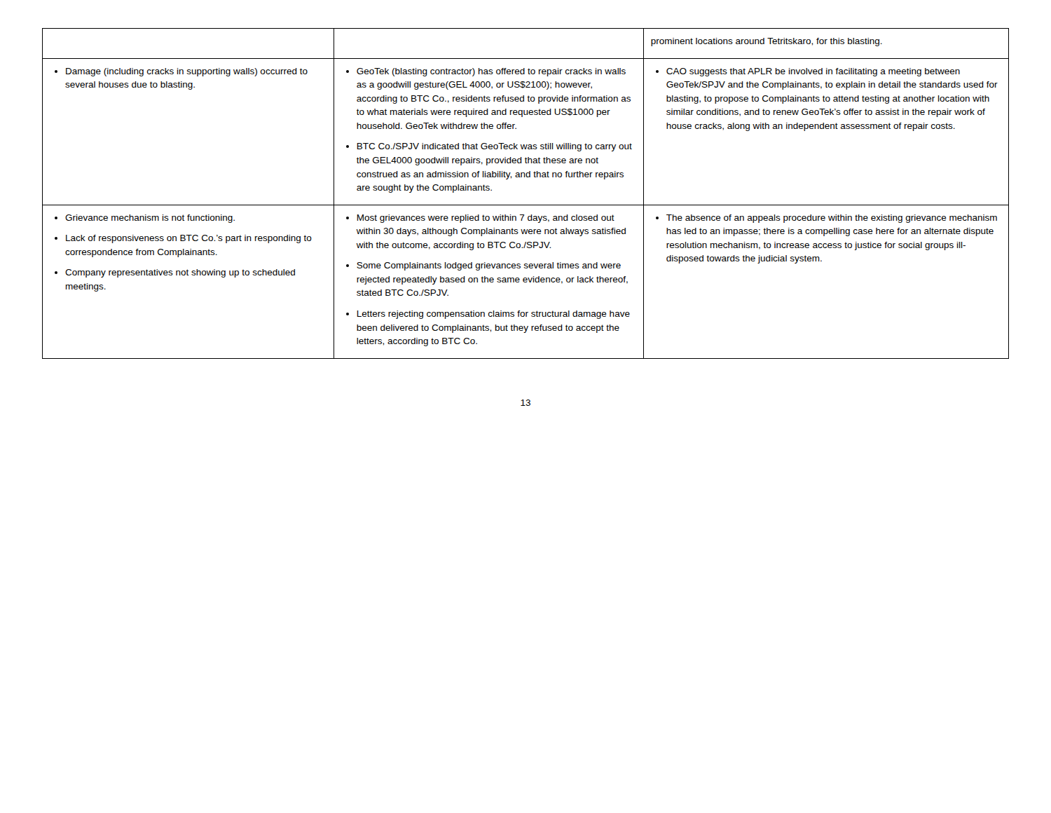| | | prominent locations around Tetritskaro, for this blasting. |
| Damage (including cracks in supporting walls) occurred to several houses due to blasting. | GeoTek (blasting contractor) has offered to repair cracks in walls as a goodwill gesture(GEL 4000, or US$2100); however, according to BTC Co., residents refused to provide information as to what materials were required and requested US$1000 per household. GeoTek withdrew the offer. BTC Co./SPJV indicated that GeoTeck was still willing to carry out the GEL4000 goodwill repairs, provided that these are not construed as an admission of liability, and that no further repairs are sought by the Complainants. | CAO suggests that APLR be involved in facilitating a meeting between GeoTek/SPJV and the Complainants, to explain in detail the standards used for blasting, to propose to Complainants to attend testing at another location with similar conditions, and to renew GeoTek’s offer to assist in the repair work of house cracks, along with an independent assessment of repair costs. |
| Grievance mechanism is not functioning. Lack of responsiveness on BTC Co.’s part in responding to correspondence from Complainants. Company representatives not showing up to scheduled meetings. | Most grievances were replied to within 7 days, and closed out within 30 days, although Complainants were not always satisfied with the outcome, according to BTC Co./SPJV. Some Complainants lodged grievances several times and were rejected repeatedly based on the same evidence, or lack thereof, stated BTC Co./SPJV. Letters rejecting compensation claims for structural damage have been delivered to Complainants, but they refused to accept the letters, according to BTC Co. | The absence of an appeals procedure within the existing grievance mechanism has led to an impasse; there is a compelling case here for an alternate dispute resolution mechanism, to increase access to justice for social groups ill-disposed towards the judicial system. |
13